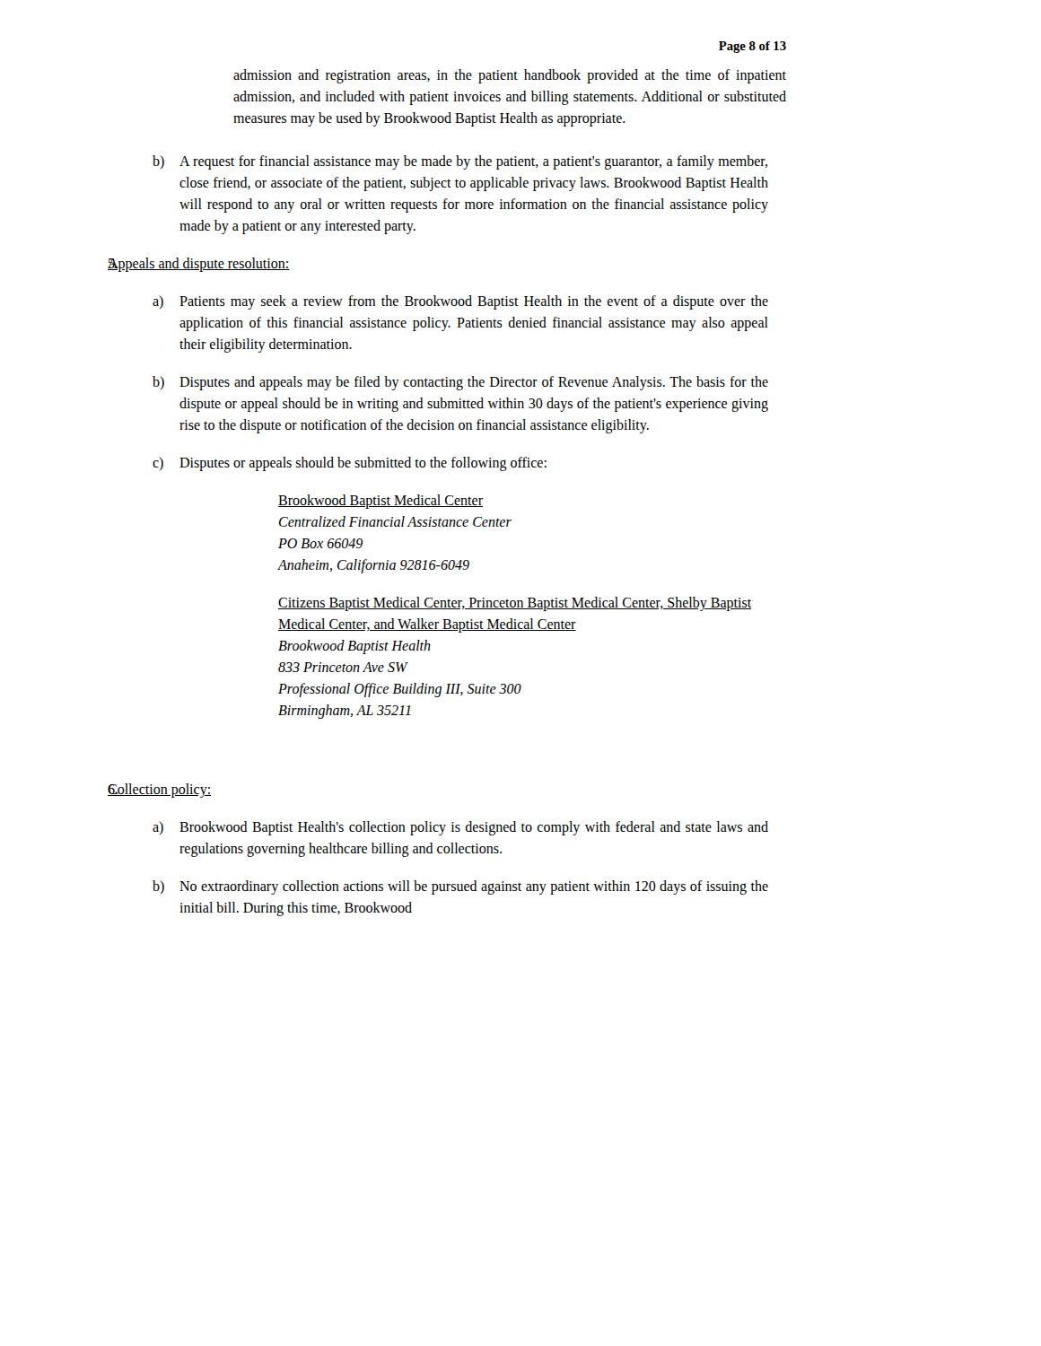Page 8 of 13
admission and registration areas, in the patient handbook provided at the time of inpatient admission, and included with patient invoices and billing statements. Additional or substituted measures may be used by Brookwood Baptist Health as appropriate.
b)
A request for financial assistance may be made by the patient, a patient's guarantor, a family member, close friend, or associate of the patient, subject to applicable privacy laws. Brookwood Baptist Health will respond to any oral or written requests for more information on the financial assistance policy made by a patient or any interested party.
5.
Appeals and dispute resolution:
a)
Patients may seek a review from the Brookwood Baptist Health in the event of a dispute over the application of this financial assistance policy. Patients denied financial assistance may also appeal their eligibility determination.
b)
Disputes and appeals may be filed by contacting the Director of Revenue Analysis. The basis for the dispute or appeal should be in writing and submitted within 30 days of the patient's experience giving rise to the dispute or notification of the decision on financial assistance eligibility.
c)
Disputes or appeals should be submitted to the following office:
Brookwood Baptist Medical Center
Centralized Financial Assistance Center
PO Box 66049
Anaheim, California 92816-6049
Citizens Baptist Medical Center, Princeton Baptist Medical Center, Shelby Baptist Medical Center, and Walker Baptist Medical Center
Brookwood Baptist Health
833 Princeton Ave SW
Professional Office Building III, Suite 300
Birmingham, AL 35211
6.
Collection policy:
a)
Brookwood Baptist Health's collection policy is designed to comply with federal and state laws and regulations governing healthcare billing and collections.
b)
No extraordinary collection actions will be pursued against any patient within 120 days of issuing the initial bill. During this time, Brookwood